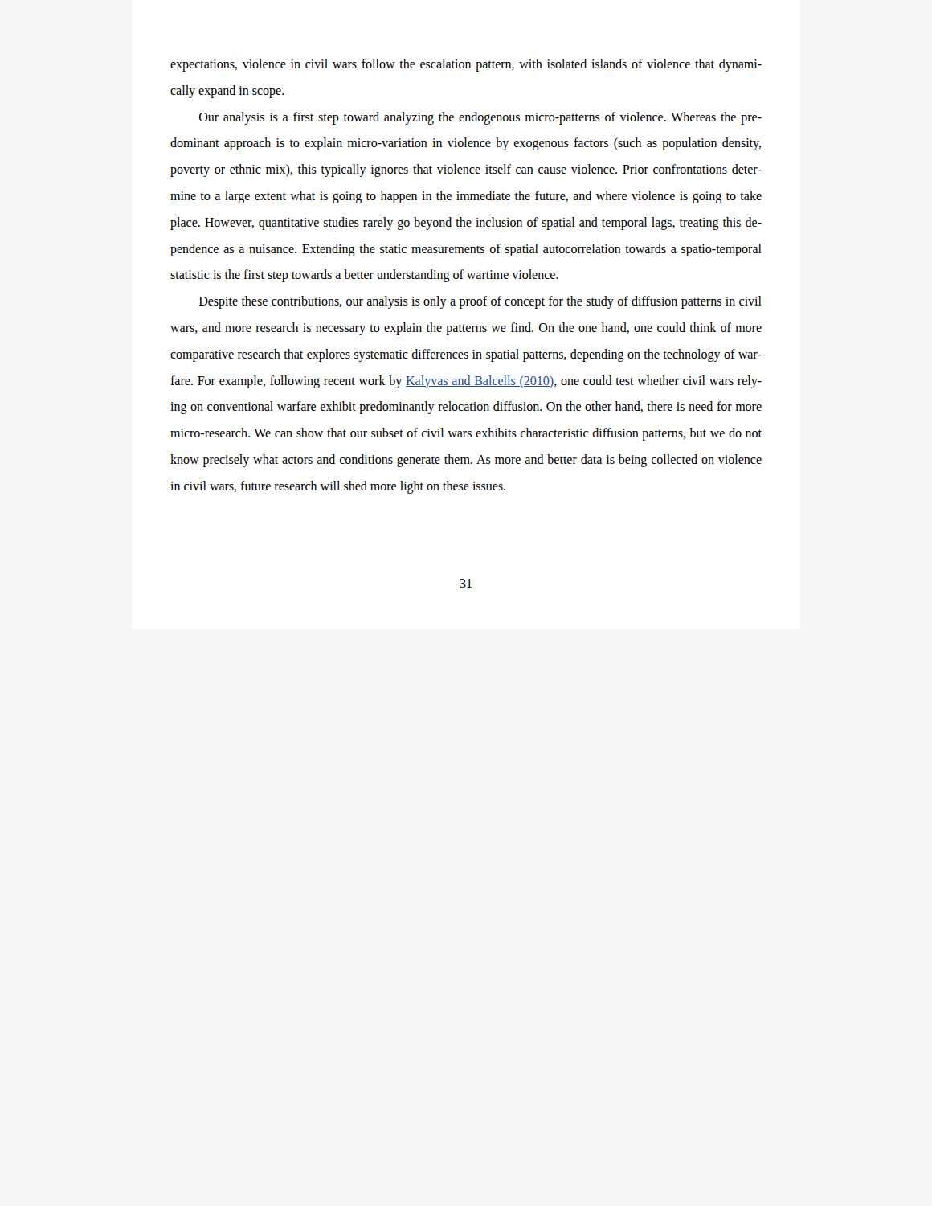expectations, violence in civil wars follow the escalation pattern, with isolated islands of violence that dynamically expand in scope.
Our analysis is a first step toward analyzing the endogenous micro-patterns of violence. Whereas the predominant approach is to explain micro-variation in violence by exogenous factors (such as population density, poverty or ethnic mix), this typically ignores that violence itself can cause violence. Prior confrontations determine to a large extent what is going to happen in the immediate the future, and where violence is going to take place. However, quantitative studies rarely go beyond the inclusion of spatial and temporal lags, treating this dependence as a nuisance. Extending the static measurements of spatial autocorrelation towards a spatio-temporal statistic is the first step towards a better understanding of wartime violence.
Despite these contributions, our analysis is only a proof of concept for the study of diffusion patterns in civil wars, and more research is necessary to explain the patterns we find. On the one hand, one could think of more comparative research that explores systematic differences in spatial patterns, depending on the technology of warfare. For example, following recent work by Kalyvas and Balcells (2010), one could test whether civil wars relying on conventional warfare exhibit predominantly relocation diffusion. On the other hand, there is need for more micro-research. We can show that our subset of civil wars exhibits characteristic diffusion patterns, but we do not know precisely what actors and conditions generate them. As more and better data is being collected on violence in civil wars, future research will shed more light on these issues.
31